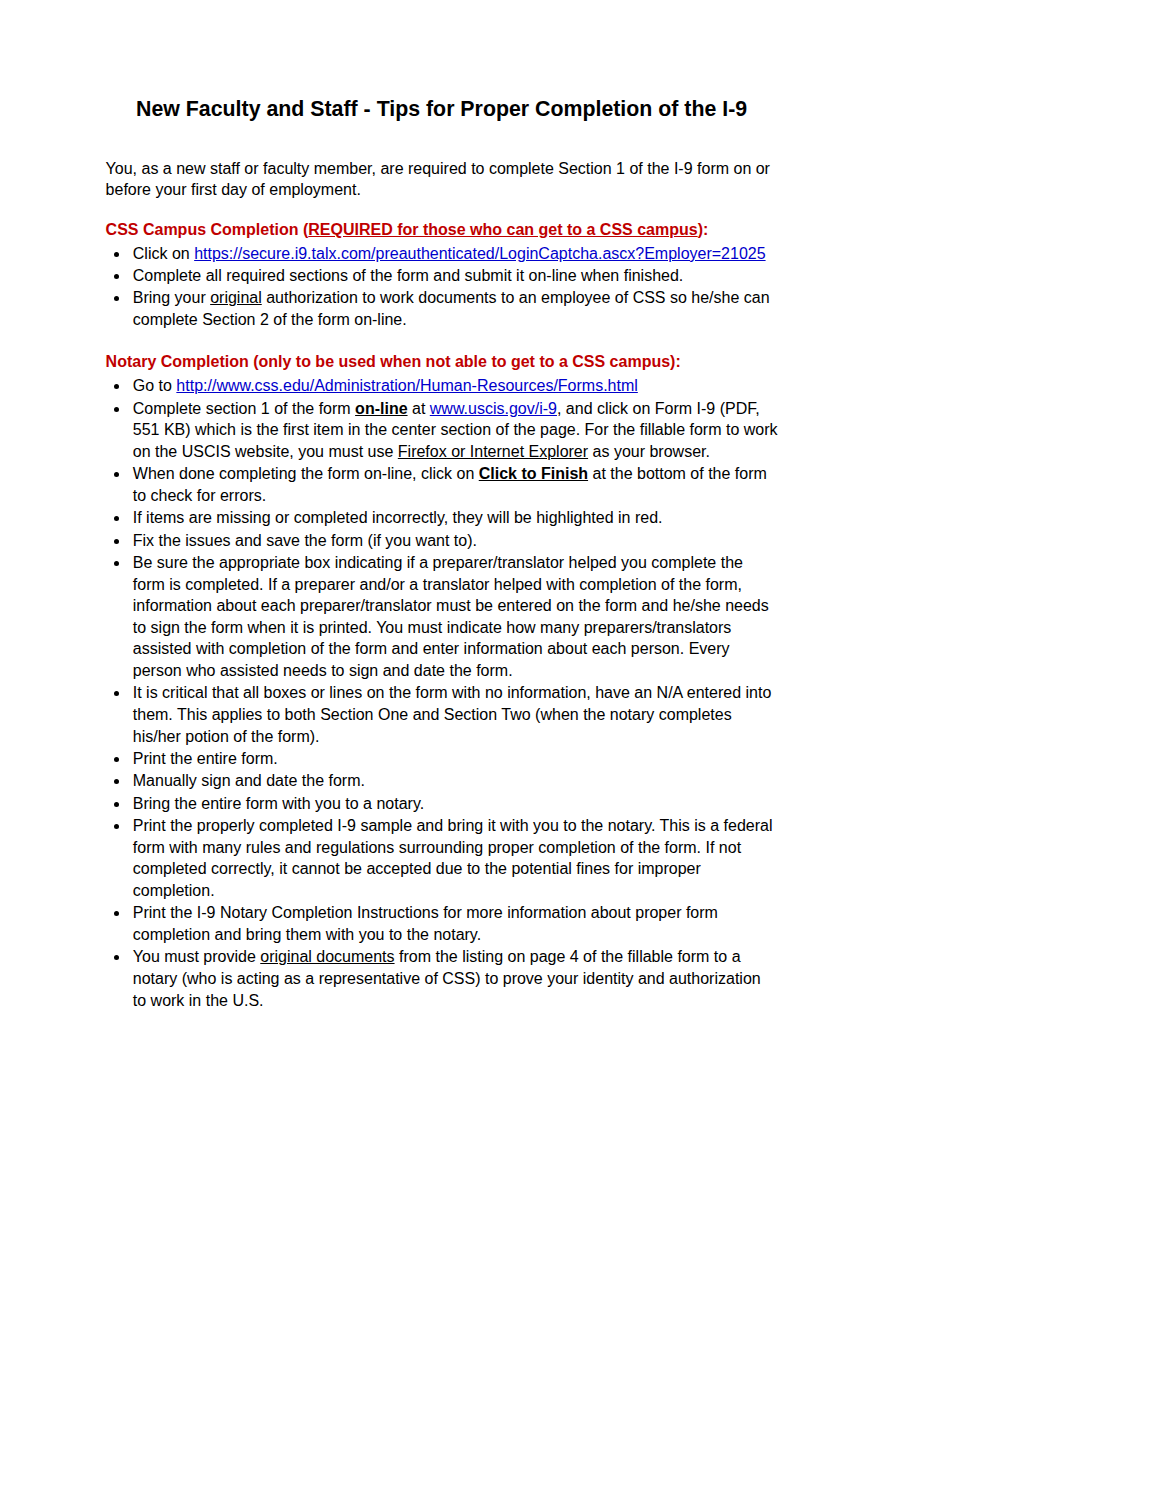New Faculty and Staff - Tips for Proper Completion of the I-9
You, as a new staff or faculty member, are required to complete Section 1 of the I-9 form on or before your first day of employment.
CSS Campus Completion (REQUIRED for those who can get to a CSS campus):
Click on https://secure.i9.talx.com/preauthenticated/LoginCaptcha.ascx?Employer=21025
Complete all required sections of the form and submit it on-line when finished.
Bring your original authorization to work documents to an employee of CSS so he/she can complete Section 2 of the form on-line.
Notary Completion (only to be used when not able to get to a CSS campus):
Go to http://www.css.edu/Administration/Human-Resources/Forms.html
Complete section 1 of the form on-line at www.uscis.gov/i-9, and click on Form I-9 (PDF, 551 KB) which is the first item in the center section of the page. For the fillable form to work on the USCIS website, you must use Firefox or Internet Explorer as your browser.
When done completing the form on-line, click on Click to Finish at the bottom of the form to check for errors.
If items are missing or completed incorrectly, they will be highlighted in red.
Fix the issues and save the form (if you want to).
Be sure the appropriate box indicating if a preparer/translator helped you complete the form is completed. If a preparer and/or a translator helped with completion of the form, information about each preparer/translator must be entered on the form and he/she needs to sign the form when it is printed. You must indicate how many preparers/translators assisted with completion of the form and enter information about each person. Every person who assisted needs to sign and date the form.
It is critical that all boxes or lines on the form with no information, have an N/A entered into them. This applies to both Section One and Section Two (when the notary completes his/her potion of the form).
Print the entire form.
Manually sign and date the form.
Bring the entire form with you to a notary.
Print the properly completed I-9 sample and bring it with you to the notary. This is a federal form with many rules and regulations surrounding proper completion of the form. If not completed correctly, it cannot be accepted due to the potential fines for improper completion.
Print the I-9 Notary Completion Instructions for more information about proper form completion and bring them with you to the notary.
You must provide original documents from the listing on page 4 of the fillable form to a notary (who is acting as a representative of CSS) to prove your identity and authorization to work in the U.S.